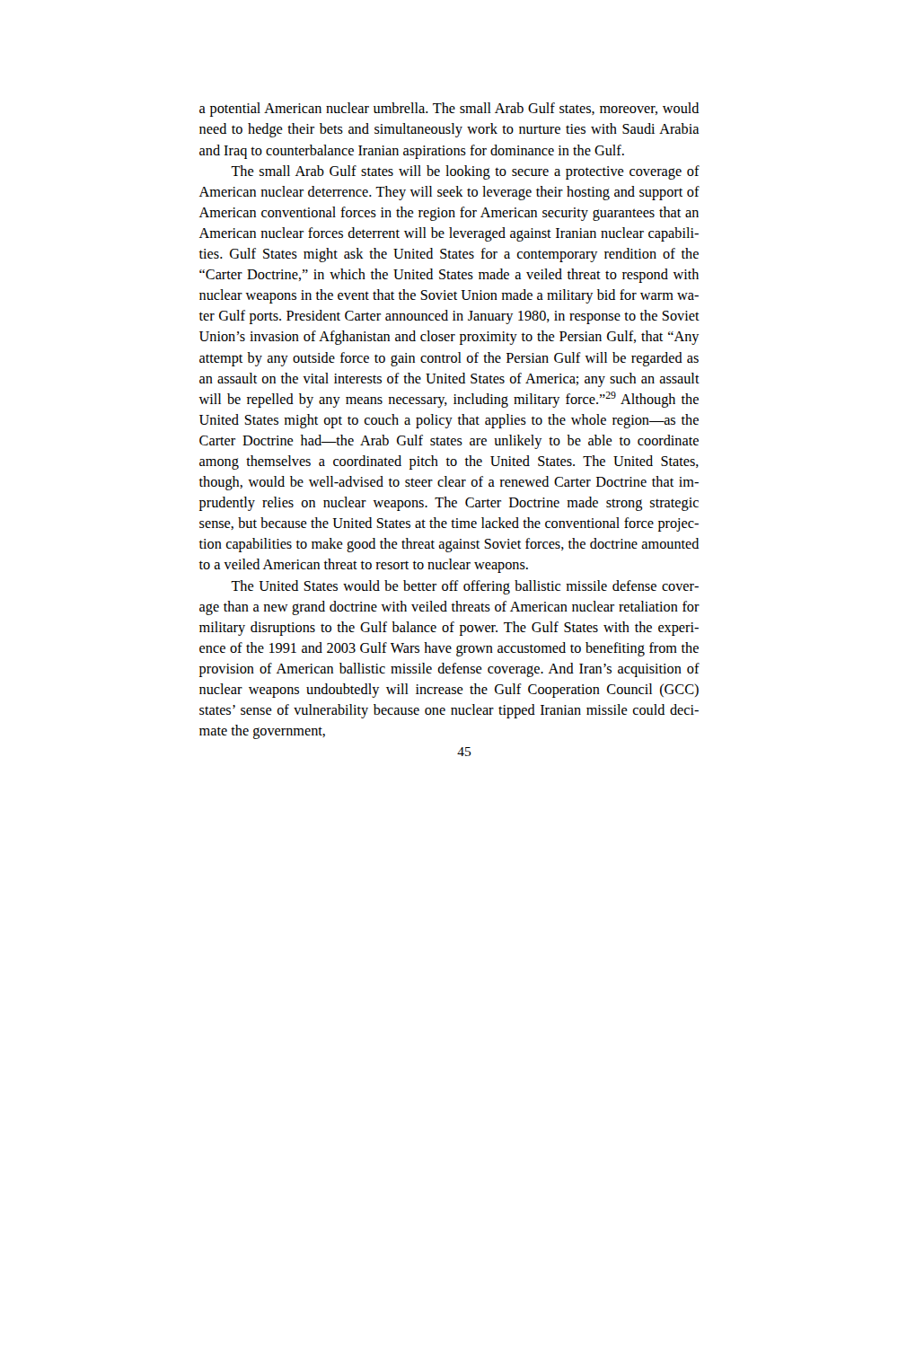a potential American nuclear umbrella. The small Arab Gulf states, moreover, would need to hedge their bets and simultaneously work to nurture ties with Saudi Arabia and Iraq to counterbalance Iranian aspirations for dominance in the Gulf.
The small Arab Gulf states will be looking to secure a protective coverage of American nuclear deterrence. They will seek to leverage their hosting and support of American conventional forces in the region for American security guarantees that an American nuclear forces deterrent will be leveraged against Iranian nuclear capabilities. Gulf States might ask the United States for a contemporary rendition of the “Carter Doctrine,” in which the United States made a veiled threat to respond with nuclear weapons in the event that the Soviet Union made a military bid for warm water Gulf ports. President Carter announced in January 1980, in response to the Soviet Union’s invasion of Afghanistan and closer proximity to the Persian Gulf, that “Any attempt by any outside force to gain control of the Persian Gulf will be regarded as an assault on the vital interests of the United States of America; any such an assault will be repelled by any means necessary, including military force.”29 Although the United States might opt to couch a policy that applies to the whole region—as the Carter Doctrine had—the Arab Gulf states are unlikely to be able to coordinate among themselves a coordinated pitch to the United States. The United States, though, would be well-advised to steer clear of a renewed Carter Doctrine that imprudently relies on nuclear weapons. The Carter Doctrine made strong strategic sense, but because the United States at the time lacked the conventional force projection capabilities to make good the threat against Soviet forces, the doctrine amounted to a veiled American threat to resort to nuclear weapons.
The United States would be better off offering ballistic missile defense coverage than a new grand doctrine with veiled threats of American nuclear retaliation for military disruptions to the Gulf balance of power. The Gulf States with the experience of the 1991 and 2003 Gulf Wars have grown accustomed to benefiting from the provision of American ballistic missile defense coverage. And Iran’s acquisition of nuclear weapons undoubtedly will increase the Gulf Cooperation Council (GCC) states’ sense of vulnerability because one nuclear tipped Iranian missile could decimate the government,
45